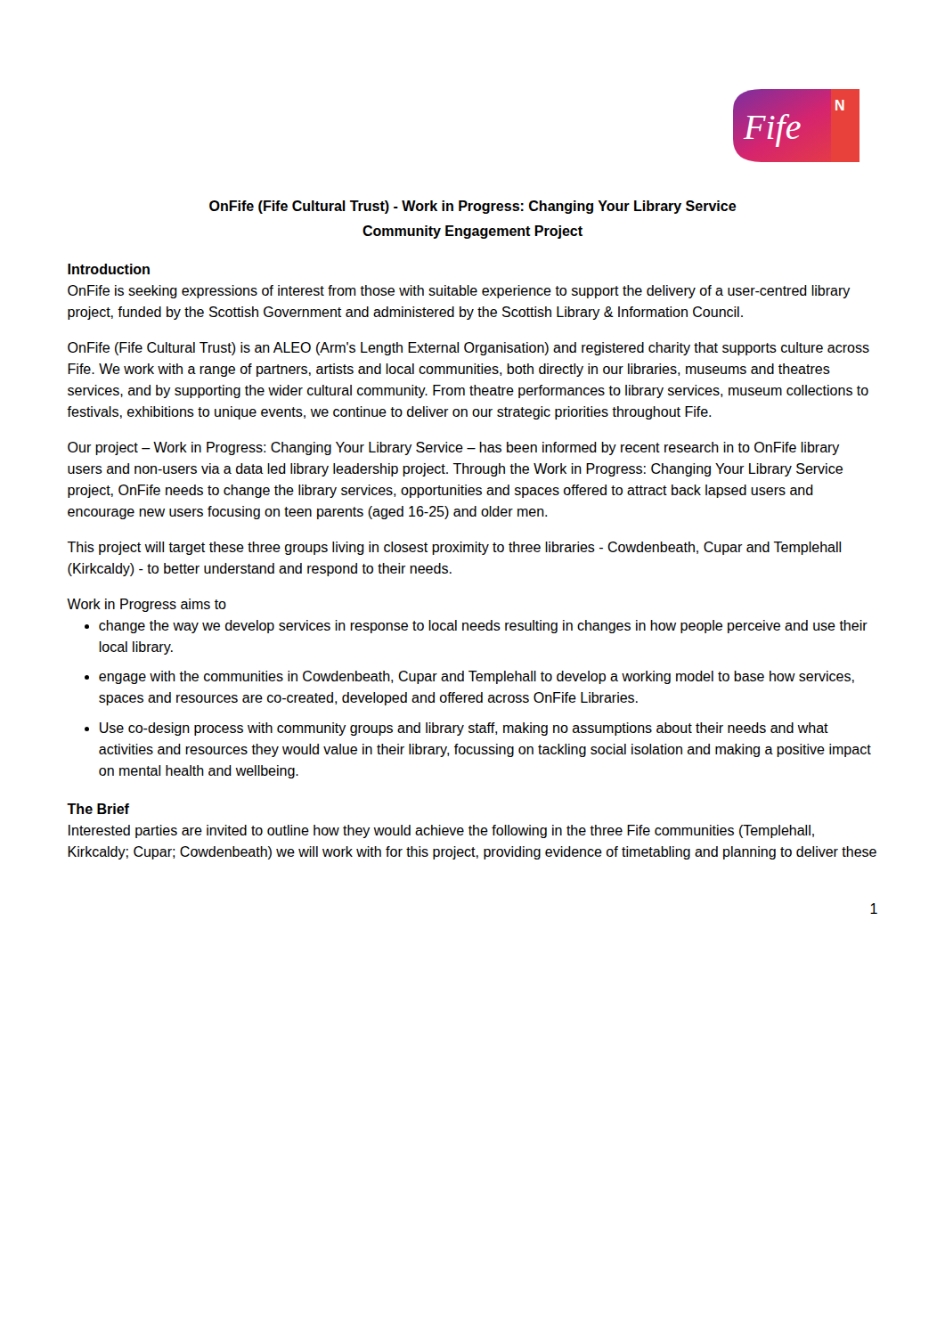Fife N
OnFife (Fife Cultural Trust) - Work in Progress: Changing Your Library Service
Community Engagement Project
Introduction
OnFife is seeking expressions of interest from those with suitable experience to support the delivery of a user-centred library project, funded by the Scottish Government and administered by the Scottish Library & Information Council.
OnFife (Fife Cultural Trust) is an ALEO (Arm's Length External Organisation) and registered charity that supports culture across Fife. We work with a range of partners, artists and local communities, both directly in our libraries, museums and theatres services, and by supporting the wider cultural community. From theatre performances to library services, museum collections to festivals, exhibitions to unique events, we continue to deliver on our strategic priorities throughout Fife.
Our project – Work in Progress: Changing Your Library Service – has been informed by recent research in to OnFife library users and non-users via a data led library leadership project. Through the Work in Progress: Changing Your Library Service project, OnFife needs to change the library services, opportunities and spaces offered to attract back lapsed users and encourage new users focusing on teen parents (aged 16-25) and older men.
This project will target these three groups living in closest proximity to three libraries - Cowdenbeath, Cupar and Templehall (Kirkcaldy) - to better understand and respond to their needs.
Work in Progress aims to
change the way we develop services in response to local needs resulting in changes in how people perceive and use their local library.
engage with the communities in Cowdenbeath, Cupar and Templehall to develop a working model to base how services, spaces and resources are co-created, developed and offered across OnFife Libraries.
Use co-design process with community groups and library staff, making no assumptions about their needs and what activities and resources they would value in their library, focussing on tackling social isolation and making a positive impact on mental health and wellbeing.
The Brief
Interested parties are invited to outline how they would achieve the following in the three Fife communities (Templehall, Kirkcaldy; Cupar; Cowdenbeath) we will work with for this project, providing evidence of timetabling and planning to deliver these
1